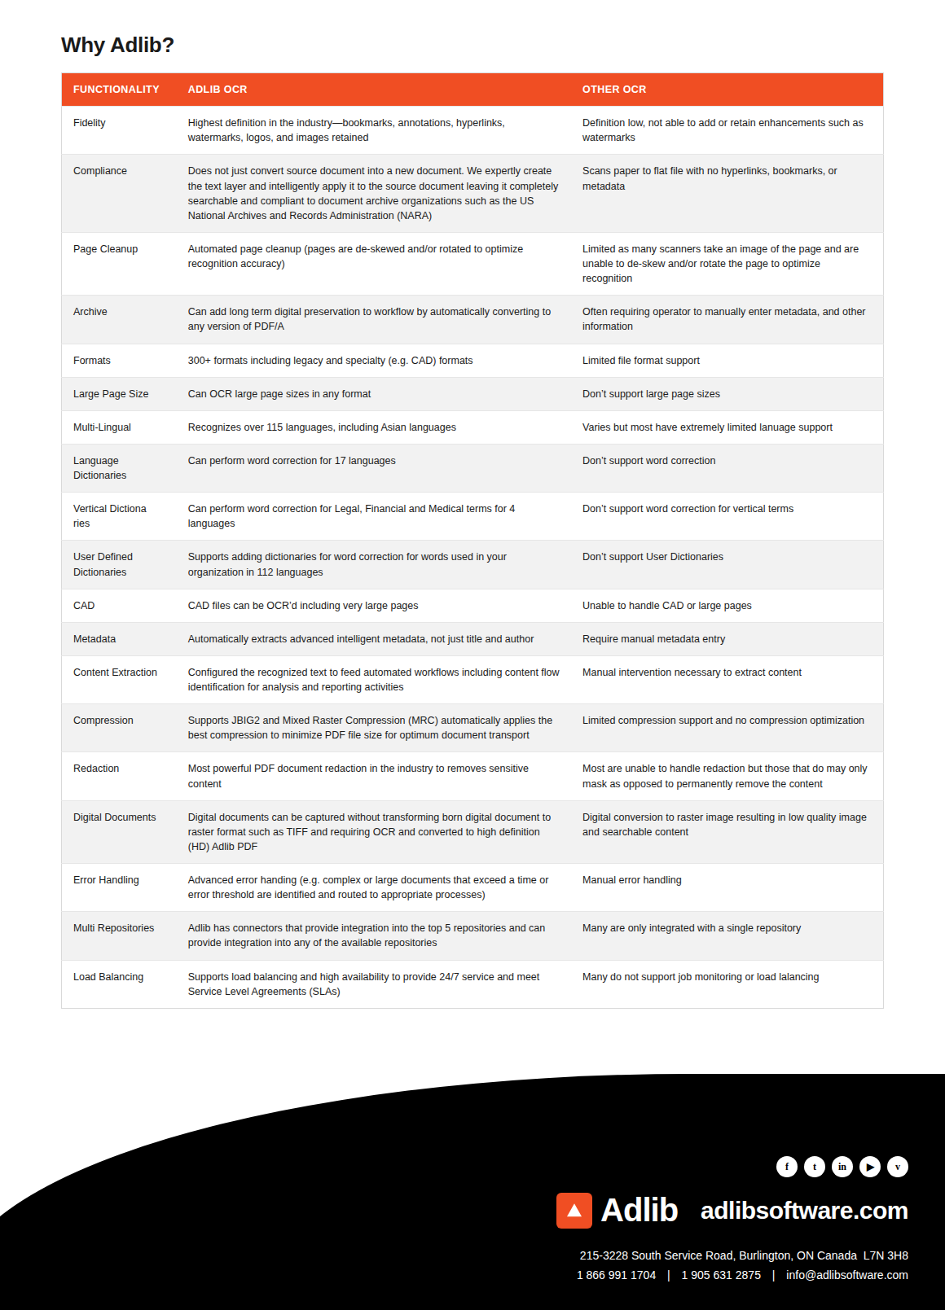Why Adlib?
| Functionality | Adlib OCR | Other OCR |
| --- | --- | --- |
| Fidelity | Highest definition in the industry—bookmarks, annotations, hyperlinks, watermarks, logos, and images retained | Definition low, not able to add or retain enhancements such as watermarks |
| Compliance | Does not just convert source document into a new document. We expertly create the text layer and intelligently apply it to the source document leaving it completely searchable and compliant to document archive organizations such as the US National Archives and Records Administration (NARA) | Scans paper to flat file with no hyperlinks, bookmarks, or metadata |
| Page Cleanup | Automated page cleanup (pages are de-skewed and/or rotated to optimize recognition accuracy) | Limited as many scanners take an image of the page and are unable to de-skew and/or rotate the page to optimize recognition |
| Archive | Can add long term digital preservation to workflow by automatically converting to any version of PDF/A | Often requiring operator to manually enter metadata, and other information |
| Formats | 300+ formats including legacy and specialty (e.g. CAD) formats | Limited file format support |
| Large Page Size | Can OCR large page sizes in any format | Don’t support large page sizes |
| Multi-Lingual | Recognizes over 115 languages, including Asian languages | Varies but most have extremely limited lanuage support |
| Language Dictionaries | Can perform word correction for 17 languages | Don’t support word correction |
| Vertical Dictiona ries | Can perform word correction for Legal, Financial and Medical terms for 4 languages | Don’t support word correction for vertical terms |
| User Defined Dictionaries | Supports adding dictionaries for word correction for words used in your organization in 112 languages | Don’t support User Dictionaries |
| CAD | CAD files can be OCR’d including very large pages | Unable to handle CAD or large pages |
| Metadata | Automatically extracts advanced intelligent metadata, not just title and author | Require manual metadata entry |
| Content Extraction | Configured the recognized text to feed automated workflows including content flow identification for analysis and reporting activities | Manual intervention necessary to extract content |
| Compression | Supports JBIG2 and Mixed Raster Compression (MRC) automatically applies the best compression to minimize PDF file size for optimum document transport | Limited compression support and no compression optimization |
| Redaction | Most powerful PDF document redaction in the industry to removes sensitive content | Most are unable to handle redaction but those that do may only mask as opposed to permanently remove the content |
| Digital Documents | Digital documents can be captured without transforming born digital document to raster format such as TIFF and requiring OCR and converted to high definition (HD) Adlib PDF | Digital conversion to raster image resulting in low quality image and searchable content |
| Error Handling | Advanced error handing (e.g. complex or large documents that exceed a time or error threshold are identified and routed to appropriate processes) | Manual error handling |
| Multi Repositories | Adlib has connectors that provide integration into the top 5 repositories and can provide integration into any of the available repositories | Many are only integrated with a single repository |
| Load Balancing | Supports load balancing and high availability to provide 24/7 service and meet Service Level Agreements (SLAs) | Many do not support job monitoring or load lalancing |
f t in ▶ v
Adlib
adlibsoftware.com
215-3228 South Service Road, Burlington, ON Canada L7N 3H8
1 866 991 1704 | 1 905 631 2875 | info@adlibsoftware.com